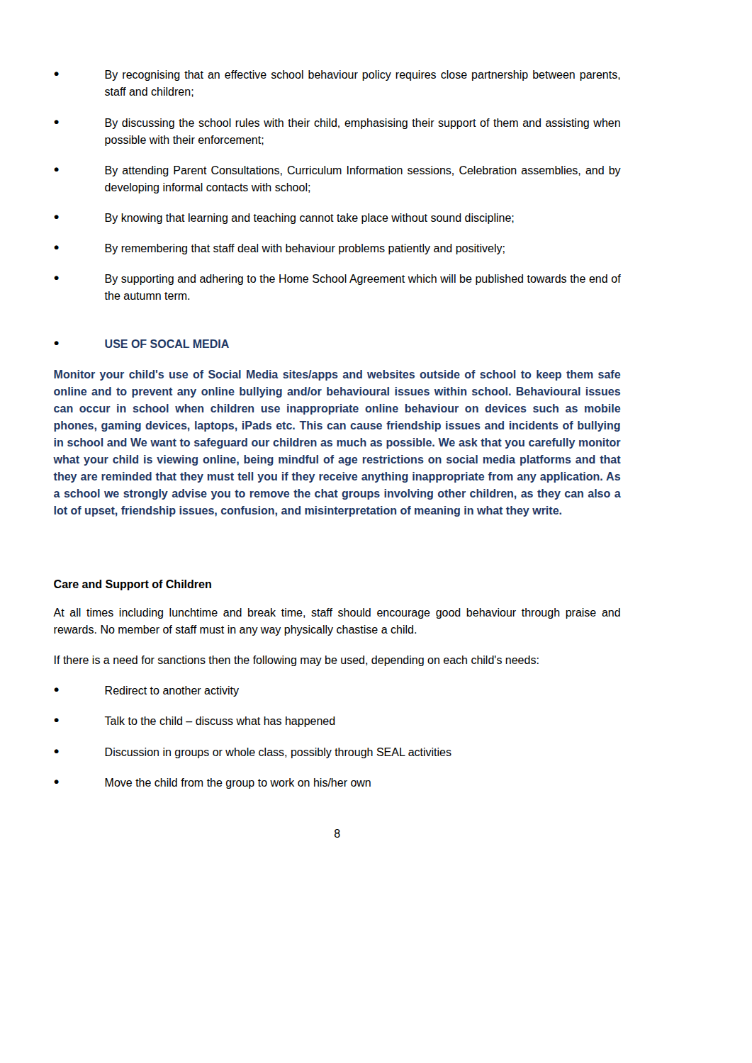By recognising that an effective school behaviour policy requires close partnership between parents, staff and children;
By discussing the school rules with their child, emphasising their support of them and assisting when possible with their enforcement;
By attending Parent Consultations, Curriculum Information sessions, Celebration assemblies, and by developing informal contacts with school;
By knowing that learning and teaching cannot take place without sound discipline;
By remembering that staff deal with behaviour problems patiently and positively;
By supporting and adhering to the Home School Agreement which will be published towards the end of the autumn term.
USE OF SOCAL MEDIA
Monitor your child's use of Social Media sites/apps and websites outside of school to keep them safe online and to prevent any online bullying and/or behavioural issues within school. Behavioural issues can occur in school when children use inappropriate online behaviour on devices such as mobile phones, gaming devices, laptops, iPads etc. This can cause friendship issues and incidents of bullying in school and We want to safeguard our children as much as possible. We ask that you carefully monitor what your child is viewing online, being mindful of age restrictions on social media platforms and that they are reminded that they must tell you if they receive anything inappropriate from any application. As a school we strongly advise you to remove the chat groups involving other children, as they can also a lot of upset, friendship issues, confusion, and misinterpretation of meaning in what they write.
Care and Support of Children
At all times including lunchtime and break time, staff should encourage good behaviour through praise and rewards. No member of staff must in any way physically chastise a child.
If there is a need for sanctions then the following may be used, depending on each child's needs:
Redirect to another activity
Talk to the child – discuss what has happened
Discussion in groups or whole class, possibly through SEAL activities
Move the child from the group to work on his/her own
8